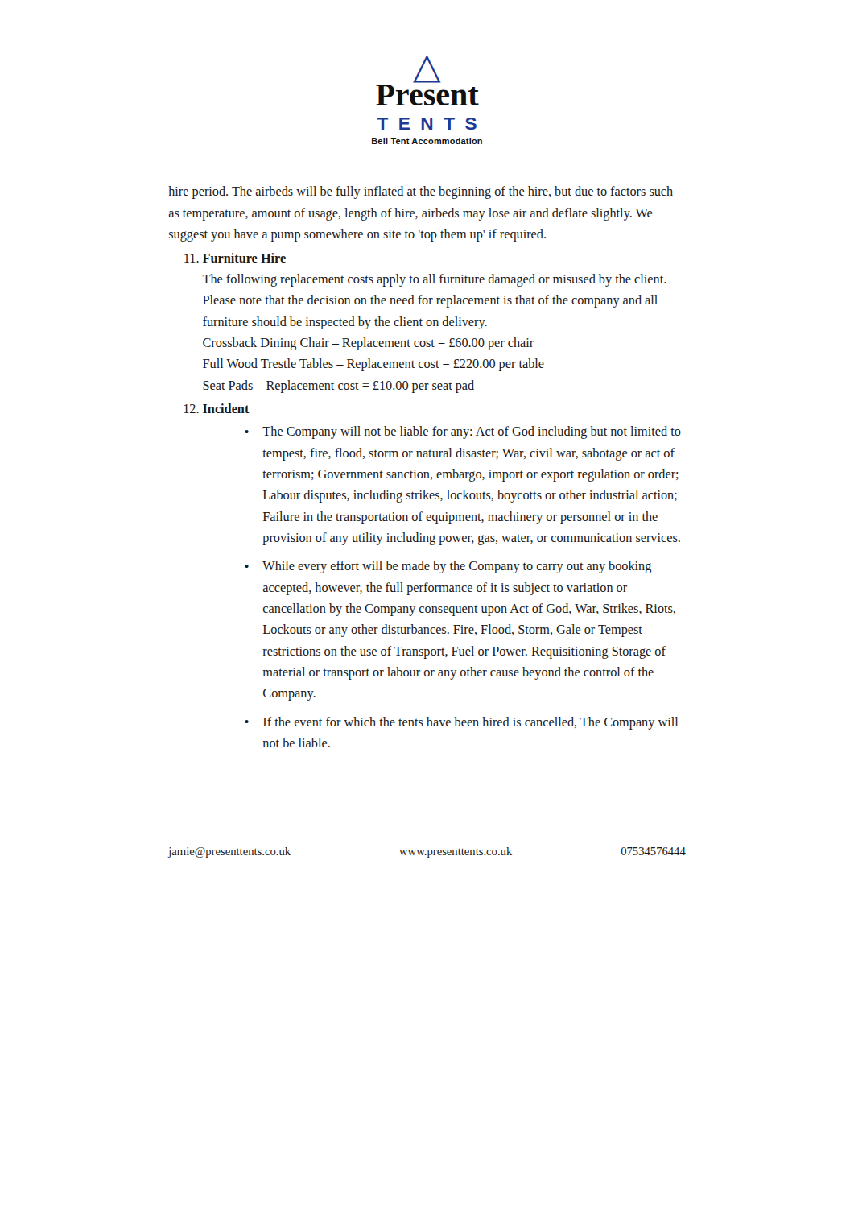△
Present
TENTS
Bell Tent Accommodation
hire period. The airbeds will be fully inflated at the beginning of the hire, but due to factors such as temperature, amount of usage, length of hire, airbeds may lose air and deflate slightly. We suggest you have a pump somewhere on site to 'top them up' if required.
Furniture Hire
The following replacement costs apply to all furniture damaged or misused by the client. Please note that the decision on the need for replacement is that of the company and all furniture should be inspected by the client on delivery.
Crossback Dining Chair – Replacement cost = £60.00 per chair
Full Wood Trestle Tables – Replacement cost = £220.00 per table
Seat Pads – Replacement cost = £10.00 per seat pad
Incident
The Company will not be liable for any: Act of God including but not limited to tempest, fire, flood, storm or natural disaster; War, civil war, sabotage or act of terrorism; Government sanction, embargo, import or export regulation or order; Labour disputes, including strikes, lockouts, boycotts or other industrial action; Failure in the transportation of equipment, machinery or personnel or in the provision of any utility including power, gas, water, or communication services.
While every effort will be made by the Company to carry out any booking accepted, however, the full performance of it is subject to variation or cancellation by the Company consequent upon Act of God, War, Strikes, Riots, Lockouts or any other disturbances. Fire, Flood, Storm, Gale or Tempest restrictions on the use of Transport, Fuel or Power. Requisitioning Storage of material or transport or labour or any other cause beyond the control of the Company.
If the event for which the tents have been hired is cancelled, The Company will not be liable.
jamie@presenttents.co.uk www.presenttents.co.uk 07534576444